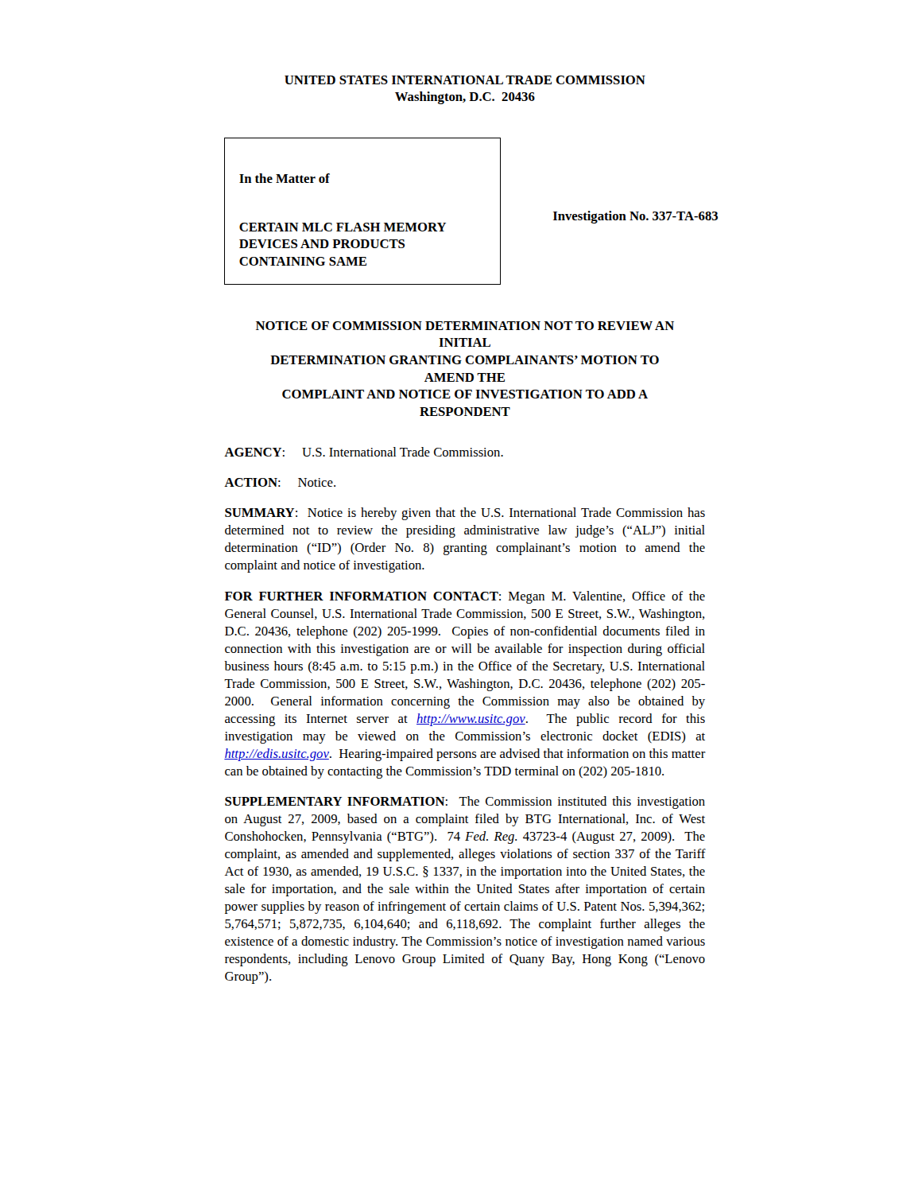UNITED STATES INTERNATIONAL TRADE COMMISSION
Washington, D.C. 20436
In the Matter of
CERTAIN MLC FLASH MEMORY
DEVICES AND PRODUCTS
CONTAINING SAME
Investigation No. 337-TA-683
NOTICE OF COMMISSION DETERMINATION NOT TO REVIEW AN INITIAL
DETERMINATION GRANTING COMPLAINANTS’ MOTION TO AMEND THE
COMPLAINT AND NOTICE OF INVESTIGATION TO ADD A RESPONDENT
AGENCY: U.S. International Trade Commission.
ACTION: Notice.
SUMMARY: Notice is hereby given that the U.S. International Trade Commission has determined not to review the presiding administrative law judge’s (“ALJ”) initial determination (“ID”) (Order No. 8) granting complainant’s motion to amend the complaint and notice of investigation.
FOR FURTHER INFORMATION CONTACT: Megan M. Valentine, Office of the General Counsel, U.S. International Trade Commission, 500 E Street, S.W., Washington, D.C. 20436, telephone (202) 205-1999. Copies of non-confidential documents filed in connection with this investigation are or will be available for inspection during official business hours (8:45 a.m. to 5:15 p.m.) in the Office of the Secretary, U.S. International Trade Commission, 500 E Street, S.W., Washington, D.C. 20436, telephone (202) 205-2000. General information concerning the Commission may also be obtained by accessing its Internet server at http://www.usitc.gov. The public record for this investigation may be viewed on the Commission’s electronic docket (EDIS) at http://edis.usitc.gov. Hearing-impaired persons are advised that information on this matter can be obtained by contacting the Commission’s TDD terminal on (202) 205-1810.
SUPPLEMENTARY INFORMATION: The Commission instituted this investigation on August 27, 2009, based on a complaint filed by BTG International, Inc. of West Conshohocken, Pennsylvania (“BTG”). 74 Fed. Reg. 43723-4 (August 27, 2009). The complaint, as amended and supplemented, alleges violations of section 337 of the Tariff Act of 1930, as amended, 19 U.S.C. § 1337, in the importation into the United States, the sale for importation, and the sale within the United States after importation of certain power supplies by reason of infringement of certain claims of U.S. Patent Nos. 5,394,362; 5,764,571; 5,872,735, 6,104,640; and 6,118,692. The complaint further alleges the existence of a domestic industry. The Commission’s notice of investigation named various respondents, including Lenovo Group Limited of Quany Bay, Hong Kong (“Lenovo Group”).